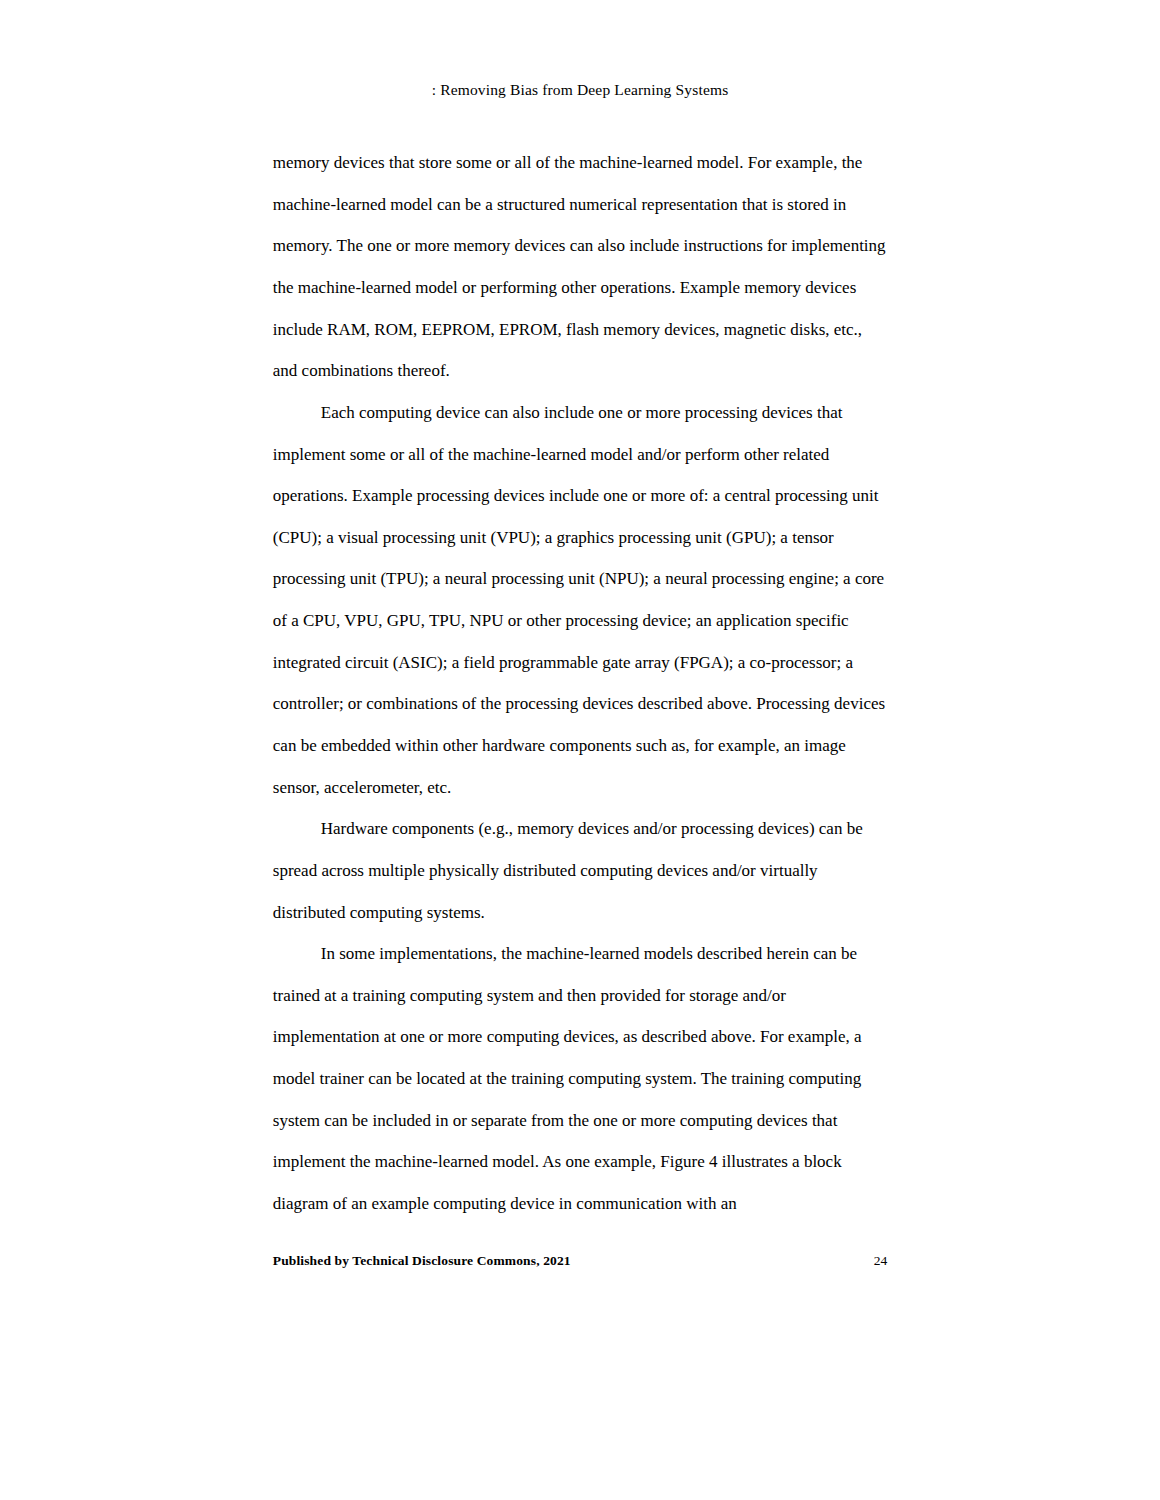: Removing Bias from Deep Learning Systems
memory devices that store some or all of the machine-learned model. For example, the machine-learned model can be a structured numerical representation that is stored in memory. The one or more memory devices can also include instructions for implementing the machine-learned model or performing other operations. Example memory devices include RAM, ROM, EEPROM, EPROM, flash memory devices, magnetic disks, etc., and combinations thereof.
Each computing device can also include one or more processing devices that implement some or all of the machine-learned model and/or perform other related operations. Example processing devices include one or more of: a central processing unit (CPU); a visual processing unit (VPU); a graphics processing unit (GPU); a tensor processing unit (TPU); a neural processing unit (NPU); a neural processing engine; a core of a CPU, VPU, GPU, TPU, NPU or other processing device; an application specific integrated circuit (ASIC); a field programmable gate array (FPGA); a co-processor; a controller; or combinations of the processing devices described above. Processing devices can be embedded within other hardware components such as, for example, an image sensor, accelerometer, etc.
Hardware components (e.g., memory devices and/or processing devices) can be spread across multiple physically distributed computing devices and/or virtually distributed computing systems.
In some implementations, the machine-learned models described herein can be trained at a training computing system and then provided for storage and/or implementation at one or more computing devices, as described above. For example, a model trainer can be located at the training computing system. The training computing system can be included in or separate from the one or more computing devices that implement the machine-learned model. As one example, Figure 4 illustrates a block diagram of an example computing device in communication with an
Published by Technical Disclosure Commons, 2021
24